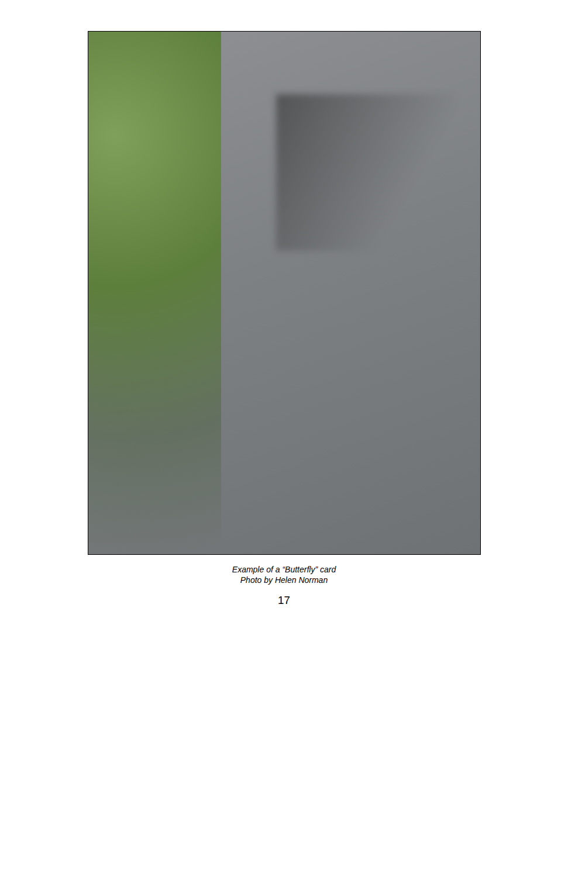Example of a “Butterfly” card
Photo by Helen Norman
17